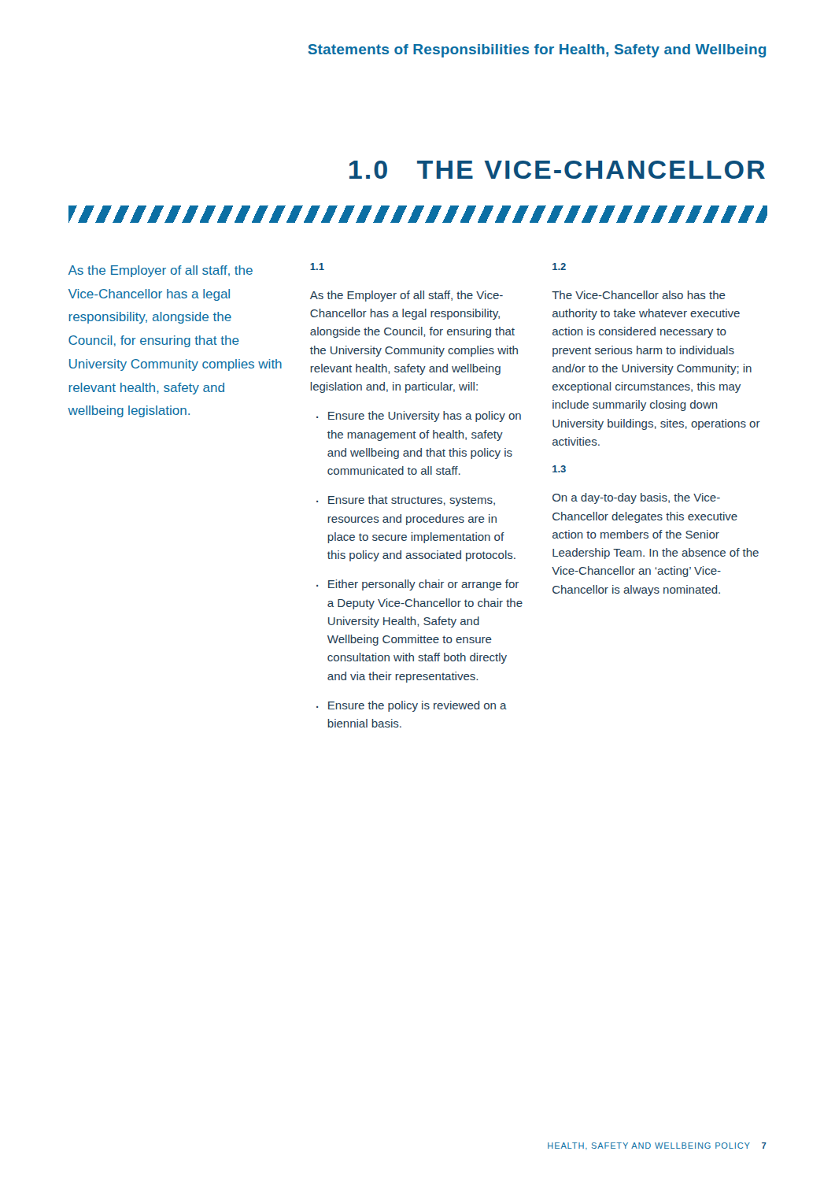Statements of Responsibilities for Health, Safety and Wellbeing
1.0 The Vice-Chancellor
As the Employer of all staff, the Vice-Chancellor has a legal responsibility, alongside the Council, for ensuring that the University Community complies with relevant health, safety and wellbeing legislation.
1.1
As the Employer of all staff, the Vice-Chancellor has a legal responsibility, alongside the Council, for ensuring that the University Community complies with relevant health, safety and wellbeing legislation and, in particular, will:
Ensure the University has a policy on the management of health, safety and wellbeing and that this policy is communicated to all staff.
Ensure that structures, systems, resources and procedures are in place to secure implementation of this policy and associated protocols.
Either personally chair or arrange for a Deputy Vice-Chancellor to chair the University Health, Safety and Wellbeing Committee to ensure consultation with staff both directly and via their representatives.
Ensure the policy is reviewed on a biennial basis.
1.2
The Vice-Chancellor also has the authority to take whatever executive action is considered necessary to prevent serious harm to individuals and/or to the University Community; in exceptional circumstances, this may include summarily closing down University buildings, sites, operations or activities.
1.3
On a day-to-day basis, the Vice-Chancellor delegates this executive action to members of the Senior Leadership Team. In the absence of the Vice-Chancellor an ‘acting’ Vice-Chancellor is always nominated.
Health, Safety and Wellbeing Policy 7